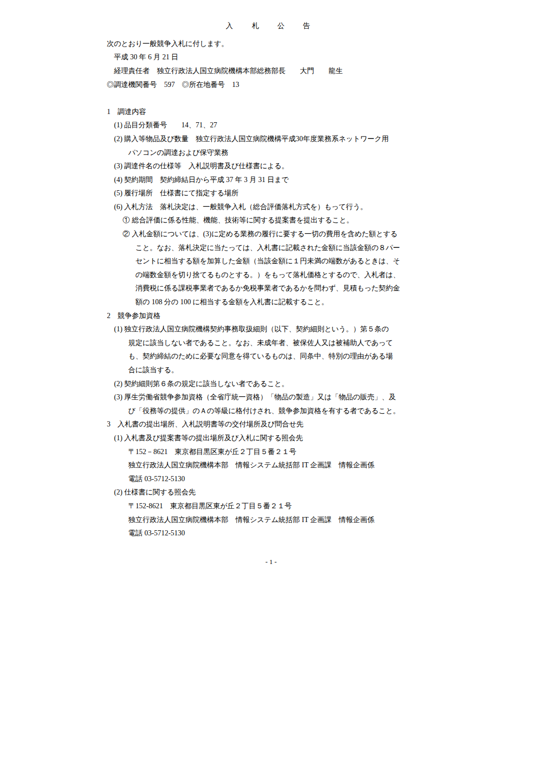入　札　公　告
次のとおり一般競争入札に付します。
平成 30 年 6 月 21 日
経理責任者　独立行政法人国立病院機構本部総務部長　　大門　　龍生
◎調達機関番号　597　◎所在地番号　13
1　調達内容
(1) 品目分類番号　　14、71、27
(2) 購入等物品及び数量　独立行政法人国立病院機構平成30年度業務系ネットワーク用
パソコンの調達および保守業務
(3) 調達件名の仕様等　入札説明書及び仕様書による。
(4) 契約期間　契約締結日から平成 37 年 3 月 31 日まで
(5) 履行場所　仕様書にて指定する場所
(6) 入札方法　落札決定は、一般競争入札（総合評価落札方式を）もって行う。
① 総合評価に係る性能、機能、技術等に関する提案書を提出すること。
② 入札金額については、(3)に定める業務の履行に要する一切の費用を含めた額とする
こと。なお、落札決定に当たっては、入札書に記載された金額に当該金額の８パー
セントに相当する額を加算した金額（当該金額に１円未満の端数があるときは、そ
の端数金額を切り捨てるものとする。）をもって落札価格とするので、入札者は、
消費税に係る課税事業者であるか免税事業者であるかを問わず、見積もった契約金
額の 108 分の 100 に相当する金額を入札書に記載すること。
2　競争参加資格
(1) 独立行政法人国立病院機構契約事務取扱細則（以下、契約細則という。）第５条の
規定に該当しない者であること。なお、未成年者、被保佐人又は被補助人であって
も、契約締結のために必要な同意を得ているものは、同条中、特別の理由がある場
合に該当する。
(2) 契約細則第６条の規定に該当しない者であること。
(3) 厚生労働省競争参加資格（全省庁統一資格）「物品の製造」又は「物品の販売」、及
び「役務等の提供」のＡの等級に格付けされ、競争参加資格を有する者であること。
3　入札書の提出場所、入札説明書等の交付場所及び問合せ先
(1) 入札書及び提案書等の提出場所及び入札に関する照会先
〒152－8621　東京都目黒区東が丘２丁目５番２１号
独立行政法人国立病院機構本部　情報システム統括部 IT 企画課　情報企画係
電話 03-5712-5130
(2) 仕様書に関する照会先
〒152-8621　東京都目黒区東が丘２丁目５番２１号
独立行政法人国立病院機構本部　情報システム統括部 IT 企画課　情報企画係
電話 03-5712-5130
- 1 -